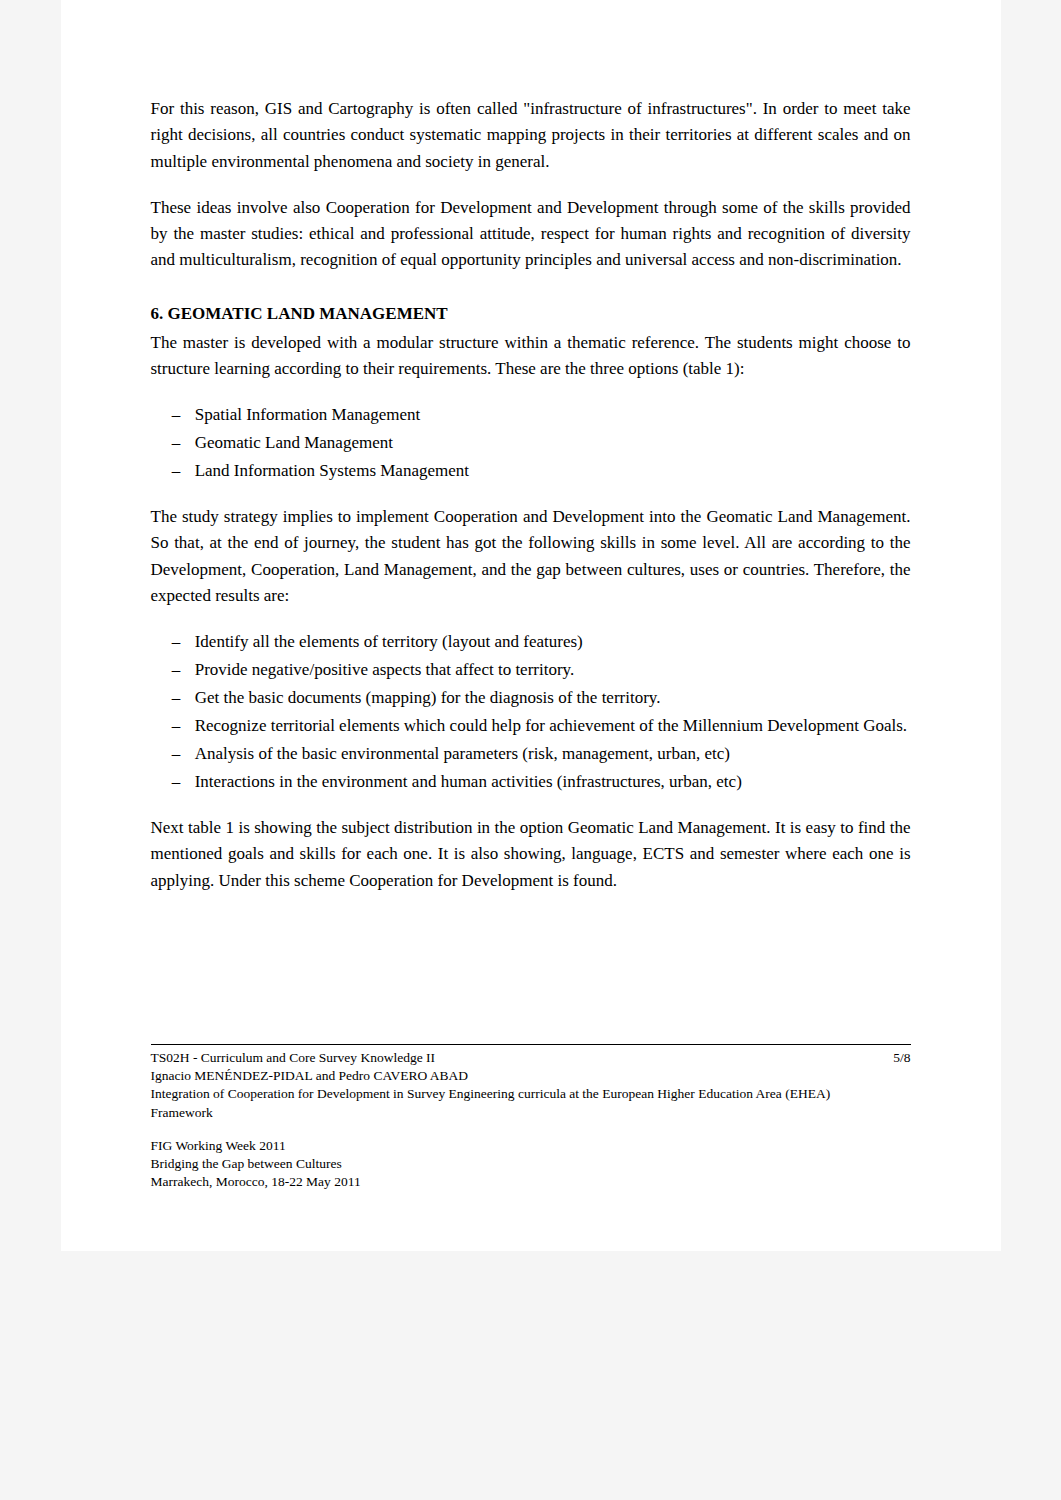For this reason, GIS and Cartography is often called "infrastructure of infrastructures". In order to meet take right decisions, all countries conduct systematic mapping projects in their territories at different scales and on multiple environmental phenomena and society in general.
These ideas involve also Cooperation for Development and Development through some of the skills provided by the master studies: ethical and professional attitude, respect for human rights and recognition of diversity and multiculturalism, recognition of equal opportunity principles and universal access and non-discrimination.
6. Geomatic Land Management
The master is developed with a modular structure within a thematic reference. The students might choose to structure learning according to their requirements. These are the three options (table 1):
Spatial Information Management
Geomatic Land Management
Land Information Systems Management
The study strategy implies to implement Cooperation and Development into the Geomatic Land Management. So that, at the end of journey, the student has got the following skills in some level. All are according to the Development, Cooperation, Land Management, and the gap between cultures, uses or countries. Therefore, the expected results are:
Identify all the elements of territory (layout and features)
Provide negative/positive aspects that affect to territory.
Get the basic documents (mapping) for the diagnosis of the territory.
Recognize territorial elements which could help for achievement of the Millennium Development Goals.
Analysis of the basic environmental parameters (risk, management, urban, etc)
Interactions in the environment and human activities (infrastructures, urban, etc)
Next table 1 is showing the subject distribution in the option Geomatic Land Management. It is easy to find the mentioned goals and skills for each one. It is also showing, language, ECTS and semester where each one is applying. Under this scheme Cooperation for Development is found.
TS02H - Curriculum and Core Survey Knowledge II
Ignacio MENÉNDEZ-PIDAL and Pedro CAVERO ABAD
Integration of Cooperation for Development in Survey Engineering curricula at the European Higher Education Area (EHEA) Framework
5/8
FIG Working Week 2011
Bridging the Gap between Cultures
Marrakech, Morocco, 18-22 May 2011